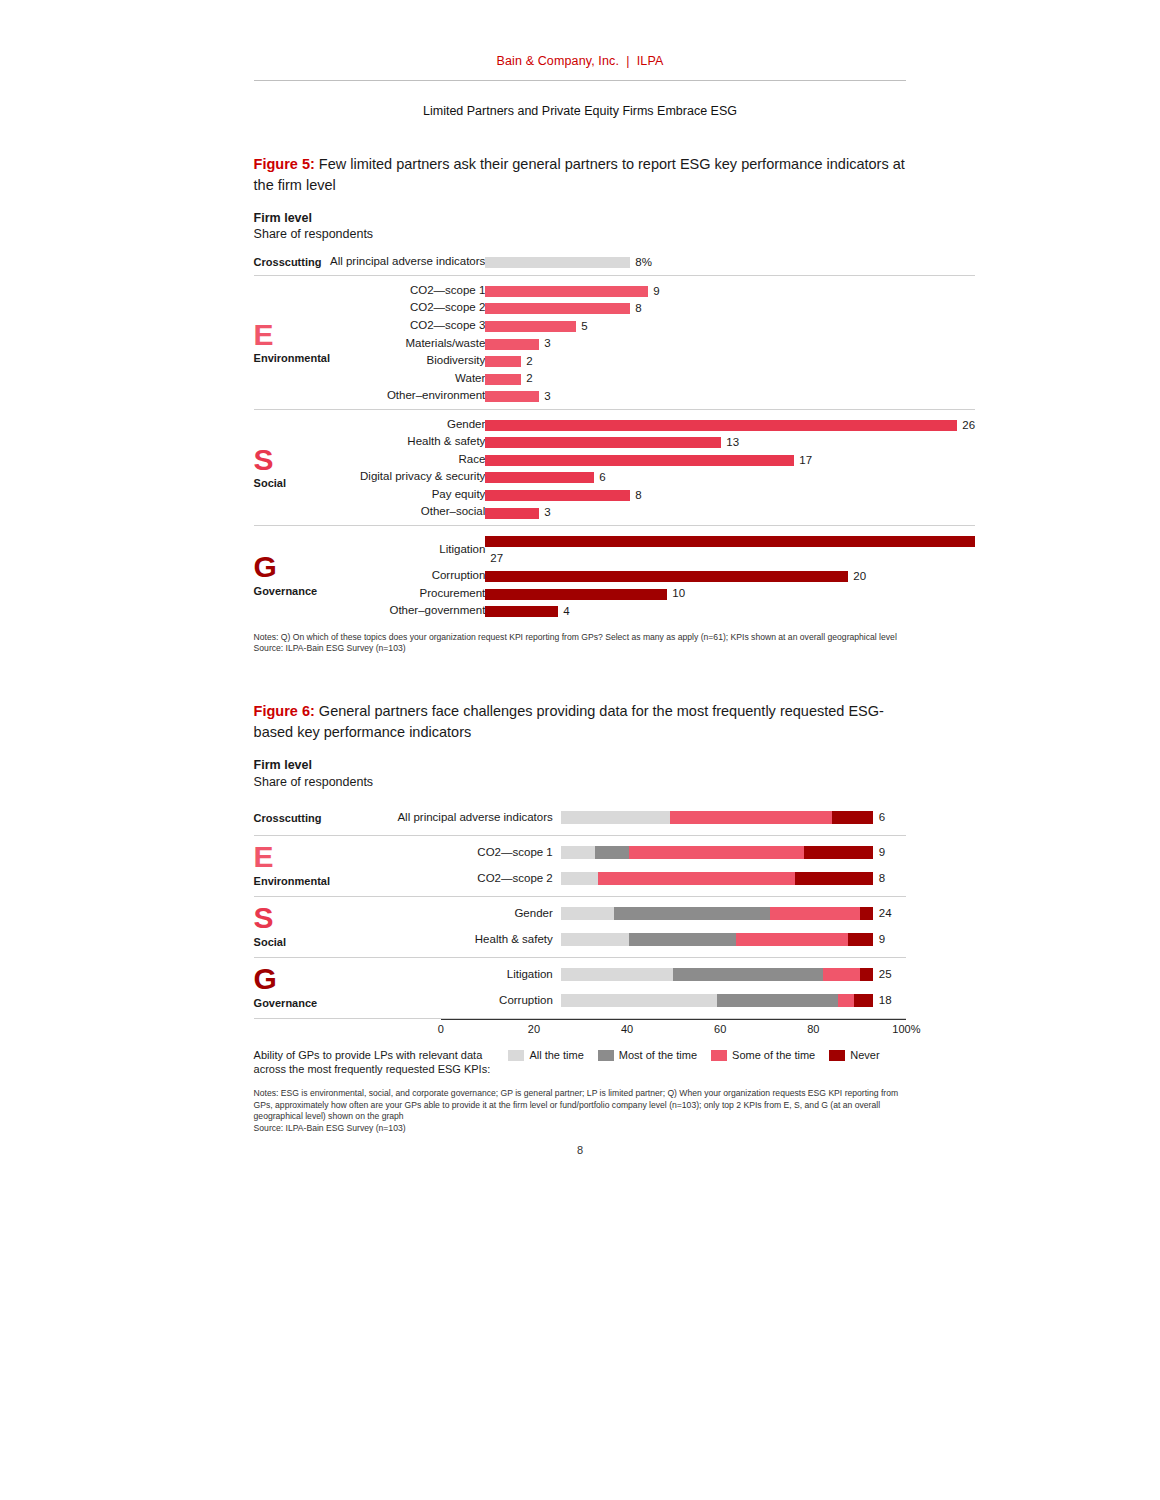Bain & Company, Inc. | ILPA
Limited Partners and Private Equity Firms Embrace ESG
Figure 5: Few limited partners ask their general partners to report ESG key performance indicators at the firm level
Firm level
Share of respondents
| Crosscutting | All principal adverse indicators | 8% |
| E Environmental | CO2—scope 1 | 9 |
| CO2—scope 2 | 8 |
| CO2—scope 3 | 5 |
| Materials/waste | 3 |
| Biodiversity | 2 |
| Water | 2 |
| Other–environment | 3 |
| S Social | Gender | 26 |
| Health & safety | 13 |
| Race | 17 |
| Digital privacy & security | 6 |
| Pay equity | 8 |
| Other–social | 3 |
| G Governance | Litigation | 27 |
| Corruption | 20 |
| Procurement | 10 |
| Other–government | 4 |
Notes: Q) On which of these topics does your organization request KPI reporting from GPs? Select as many as apply (n=61); KPIs shown at an overall geographical level
Source: ILPA-Bain ESG Survey (n=103)
Figure 6: General partners face challenges providing data for the most frequently requested ESG-based key performance indicators
Firm level
Share of respondents
Crosscutting
All principal adverse indicators
6
E
Environmental
CO2—scope 1
9
CO2—scope 2
8
S
Social
Gender
24
Health & safety
9
G
Governance
Litigation
25
Corruption
18
0 20 40 60 80 100%
Ability of GPs to provide LPs with relevant data across the most frequently requested ESG KPIs:
All the time Most of the time Some of the time Never
Notes: ESG is environmental, social, and corporate governance; GP is general partner; LP is limited partner; Q) When your organization requests ESG KPI reporting from GPs, approximately how often are your GPs able to provide it at the firm level or fund/portfolio company level (n=103); only top 2 KPIs from E, S, and G (at an overall geographical level) shown on the graph
Source: ILPA-Bain ESG Survey (n=103)
8